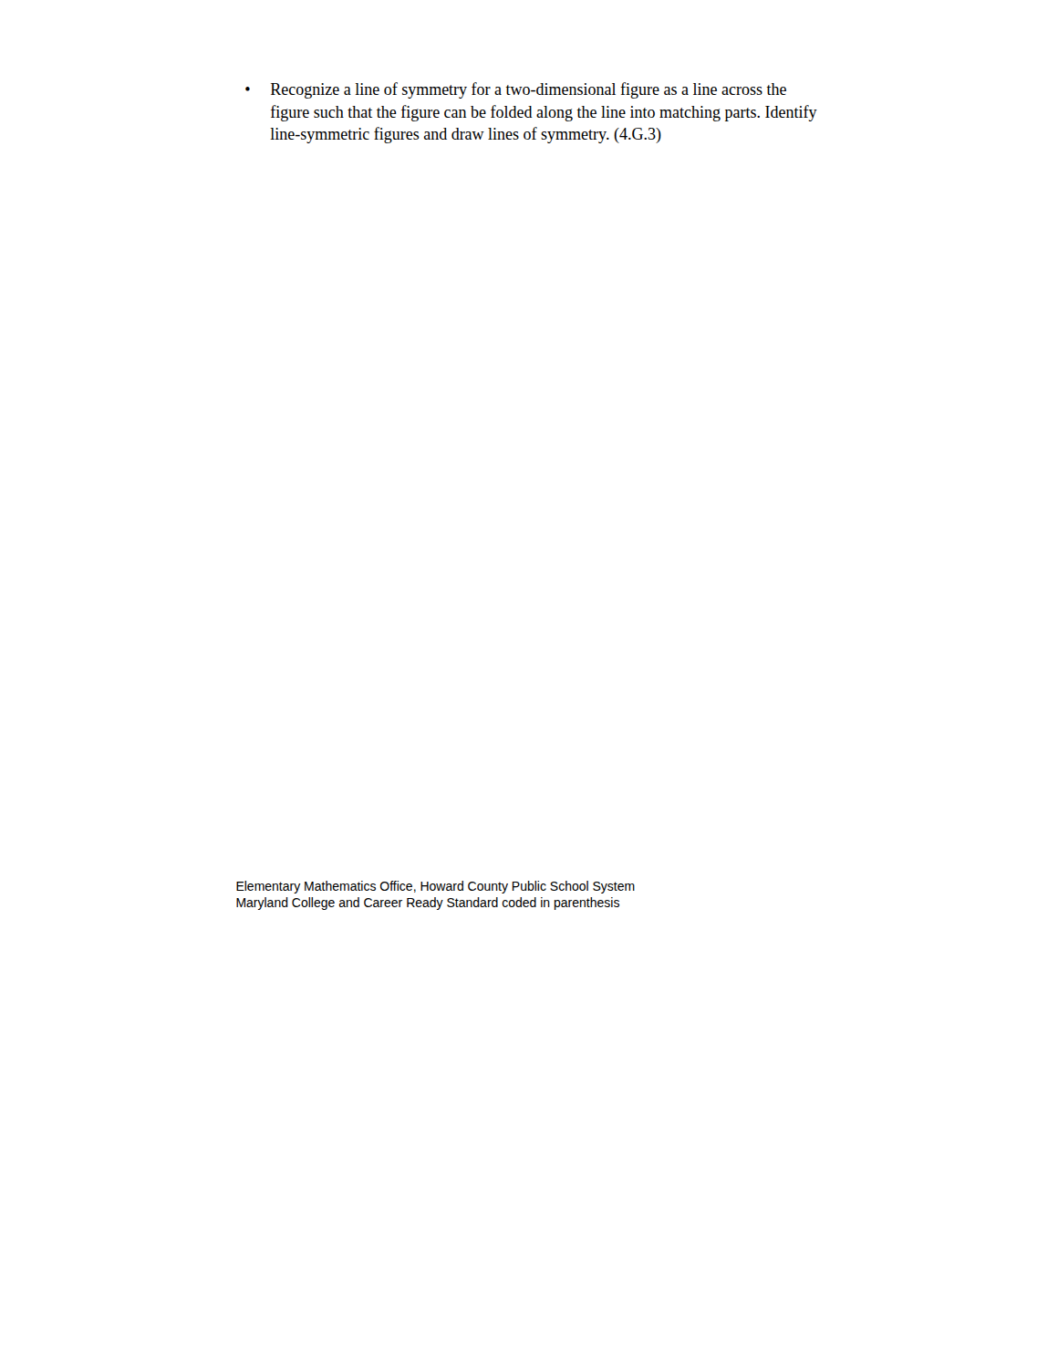Recognize a line of symmetry for a two-dimensional figure as a line across the figure such that the figure can be folded along the line into matching parts. Identify line-symmetric figures and draw lines of symmetry. (4.G.3)
Elementary Mathematics Office, Howard County Public School System
Maryland College and Career Ready Standard coded in parenthesis